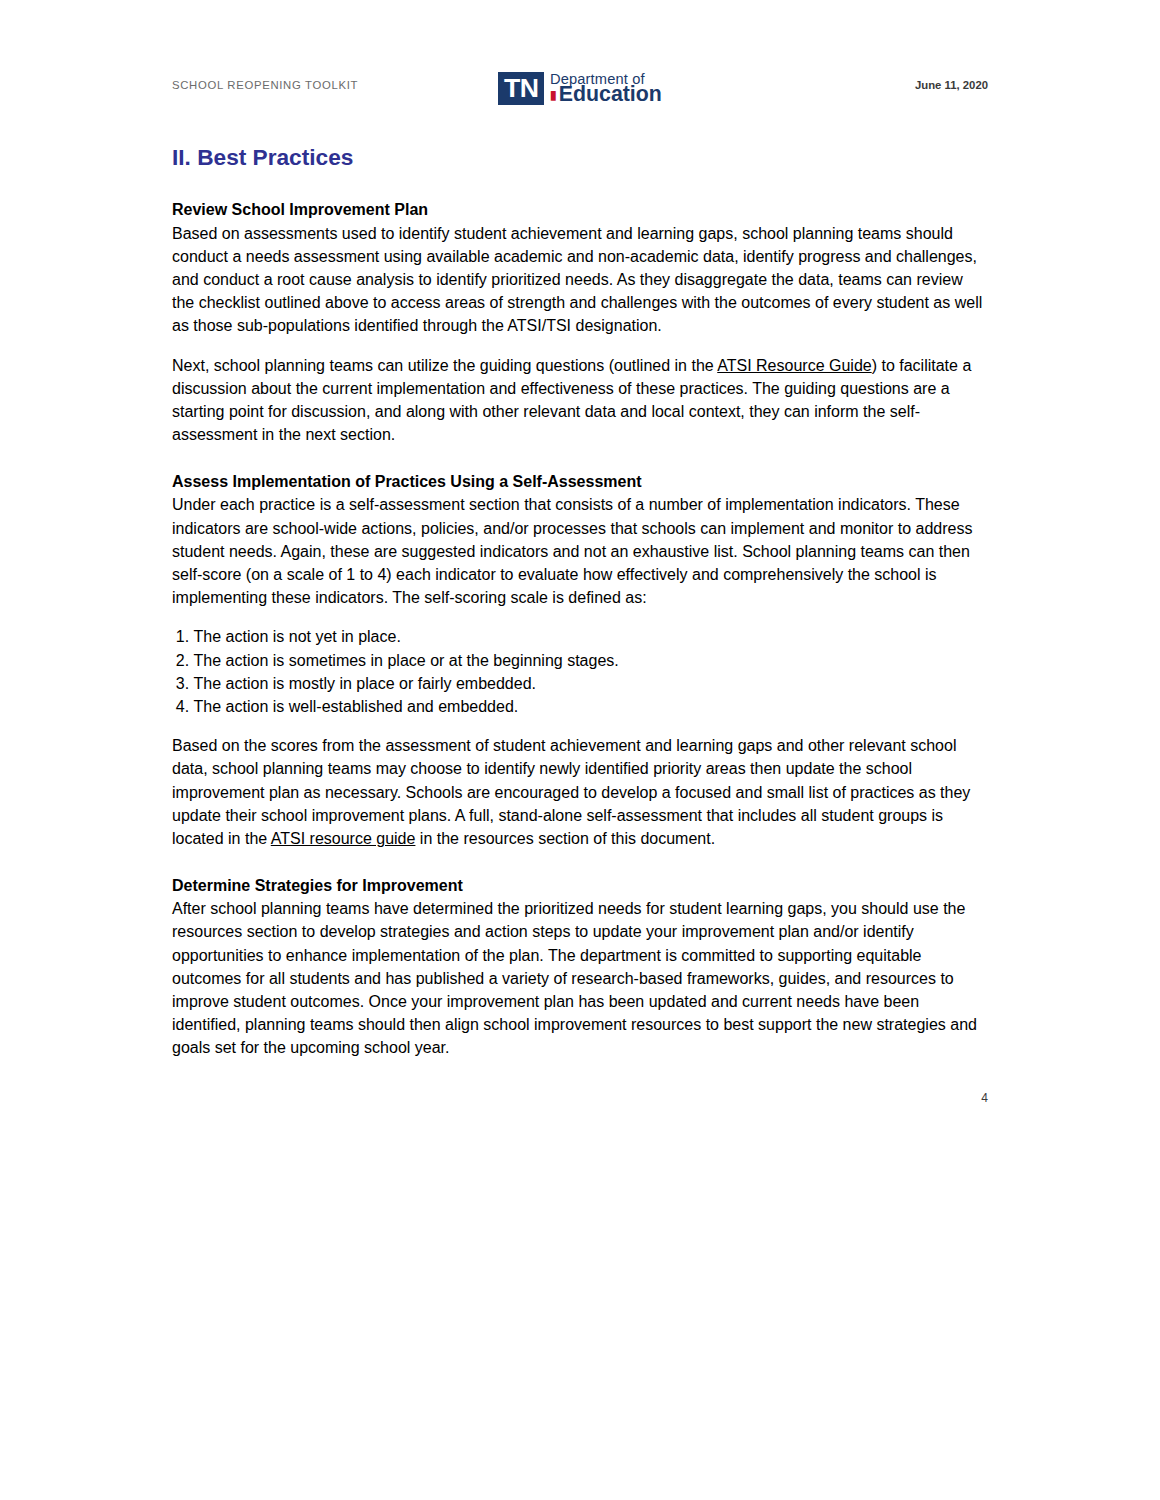School Reopening Toolkit
TN Department of Education
June 11, 2020
II. Best Practices
Review School Improvement Plan
Based on assessments used to identify student achievement and learning gaps, school planning teams should conduct a needs assessment using available academic and non-academic data, identify progress and challenges, and conduct a root cause analysis to identify prioritized needs. As they disaggregate the data, teams can review the checklist outlined above to access areas of strength and challenges with the outcomes of every student as well as those sub-populations identified through the ATSI/TSI designation.
Next, school planning teams can utilize the guiding questions (outlined in the ATSI Resource Guide) to facilitate a discussion about the current implementation and effectiveness of these practices. The guiding questions are a starting point for discussion, and along with other relevant data and local context, they can inform the self-assessment in the next section.
Assess Implementation of Practices Using a Self-Assessment
Under each practice is a self-assessment section that consists of a number of implementation indicators. These indicators are school-wide actions, policies, and/or processes that schools can implement and monitor to address student needs. Again, these are suggested indicators and not an exhaustive list. School planning teams can then self-score (on a scale of 1 to 4) each indicator to evaluate how effectively and comprehensively the school is implementing these indicators. The self-scoring scale is defined as:
The action is not yet in place.
The action is sometimes in place or at the beginning stages.
The action is mostly in place or fairly embedded.
The action is well-established and embedded.
Based on the scores from the assessment of student achievement and learning gaps and other relevant school data, school planning teams may choose to identify newly identified priority areas then update the school improvement plan as necessary. Schools are encouraged to develop a focused and small list of practices as they update their school improvement plans. A full, stand-alone self-assessment that includes all student groups is located in the ATSI resource guide in the resources section of this document.
Determine Strategies for Improvement
After school planning teams have determined the prioritized needs for student learning gaps, you should use the resources section to develop strategies and action steps to update your improvement plan and/or identify opportunities to enhance implementation of the plan. The department is committed to supporting equitable outcomes for all students and has published a variety of research-based frameworks, guides, and resources to improve student outcomes. Once your improvement plan has been updated and current needs have been identified, planning teams should then align school improvement resources to best support the new strategies and goals set for the upcoming school year.
4